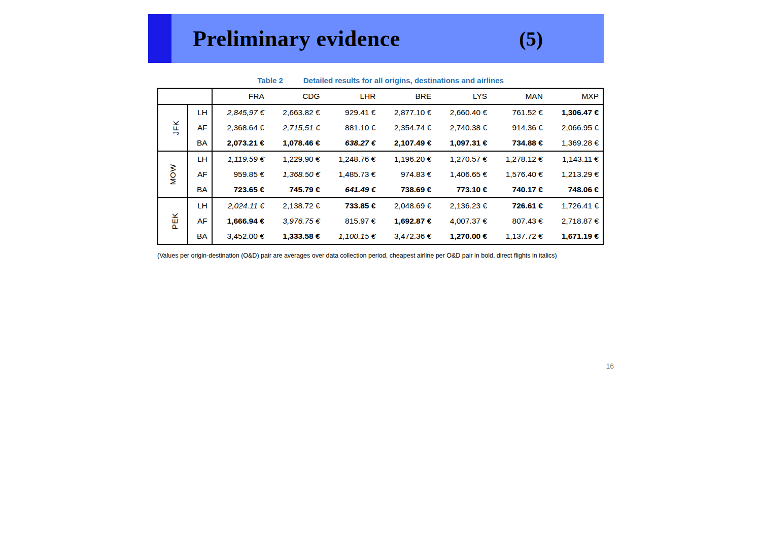Preliminary evidence
(5)
Table 2 Detailed results for all origins, destinations and airlines
| | | FRA | CDG | LHR | BRE | LYS | MAN | MXP |
| --- | --- | --- | --- | --- | --- | --- | --- | --- |
| JFK | LH | 2,845,97 € | 2,663.82 € | 929.41 € | 2,877.10 € | 2,660.40 € | 761.52 € | 1,306.47 € |
| AF | 2,368.64 € | 2,715,51 € | 881.10 € | 2,354.74 € | 2,740.38 € | 914.36 € | 2,066.95 € |
| BA | 2,073.21 € | 1,078.46 € | 638.27 € | 2,107.49 € | 1,097.31 € | 734.88 € | 1,369.28 € |
| MOW | LH | 1,119.59 € | 1,229.90 € | 1,248.76 € | 1,196.20 € | 1,270.57 € | 1,278.12 € | 1,143.11 € |
| AF | 959.85 € | 1,368.50 € | 1,485.73 € | 974.83 € | 1,406.65 € | 1,576.40 € | 1,213.29 € |
| BA | 723.65 € | 745.79 € | 641.49 € | 738.69 € | 773.10 € | 740.17 € | 748.06 € |
| PEK | LH | 2,024.11 € | 2,138.72 € | 733.85 € | 2,048.69 € | 2,136.23 € | 726.61 € | 1,726.41 € |
| AF | 1,666.94 € | 3,976.75 € | 815.97 € | 1,692.87 € | 4,007.37 € | 807.43 € | 2,718.87 € |
| BA | 3,452.00 € | 1,333.58 € | 1,100.15 € | 3,472.36 € | 1,270.00 € | 1,137.72 € | 1,671.19 € |
(Values per origin-destination (O&D) pair are averages over data collection period, cheapest airline per O&D pair in bold, direct flights in italics)
16